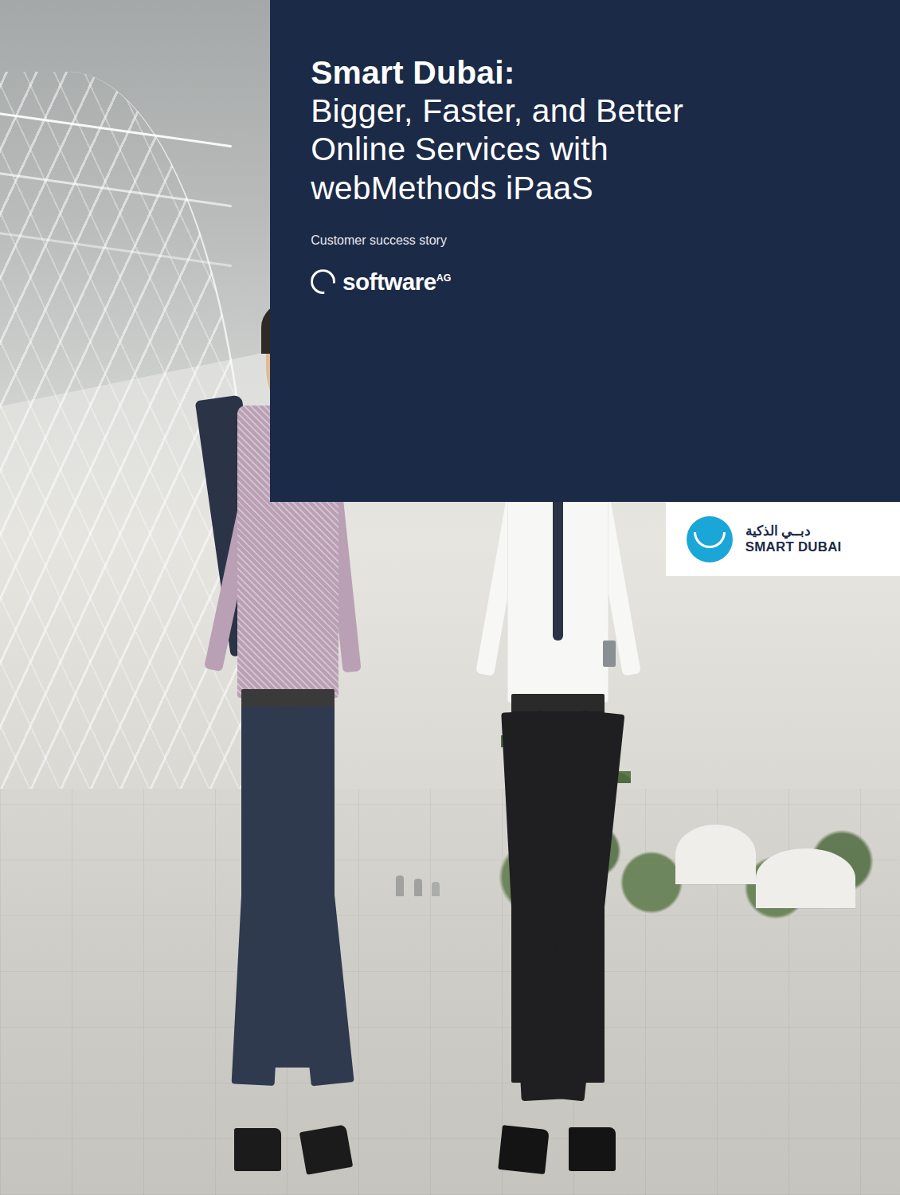Smart Dubai: Bigger, Faster, and Better Online Services with webMethods iPaaS
Customer success story
softwareAG
دبــي الذكية
SMART DUBAI